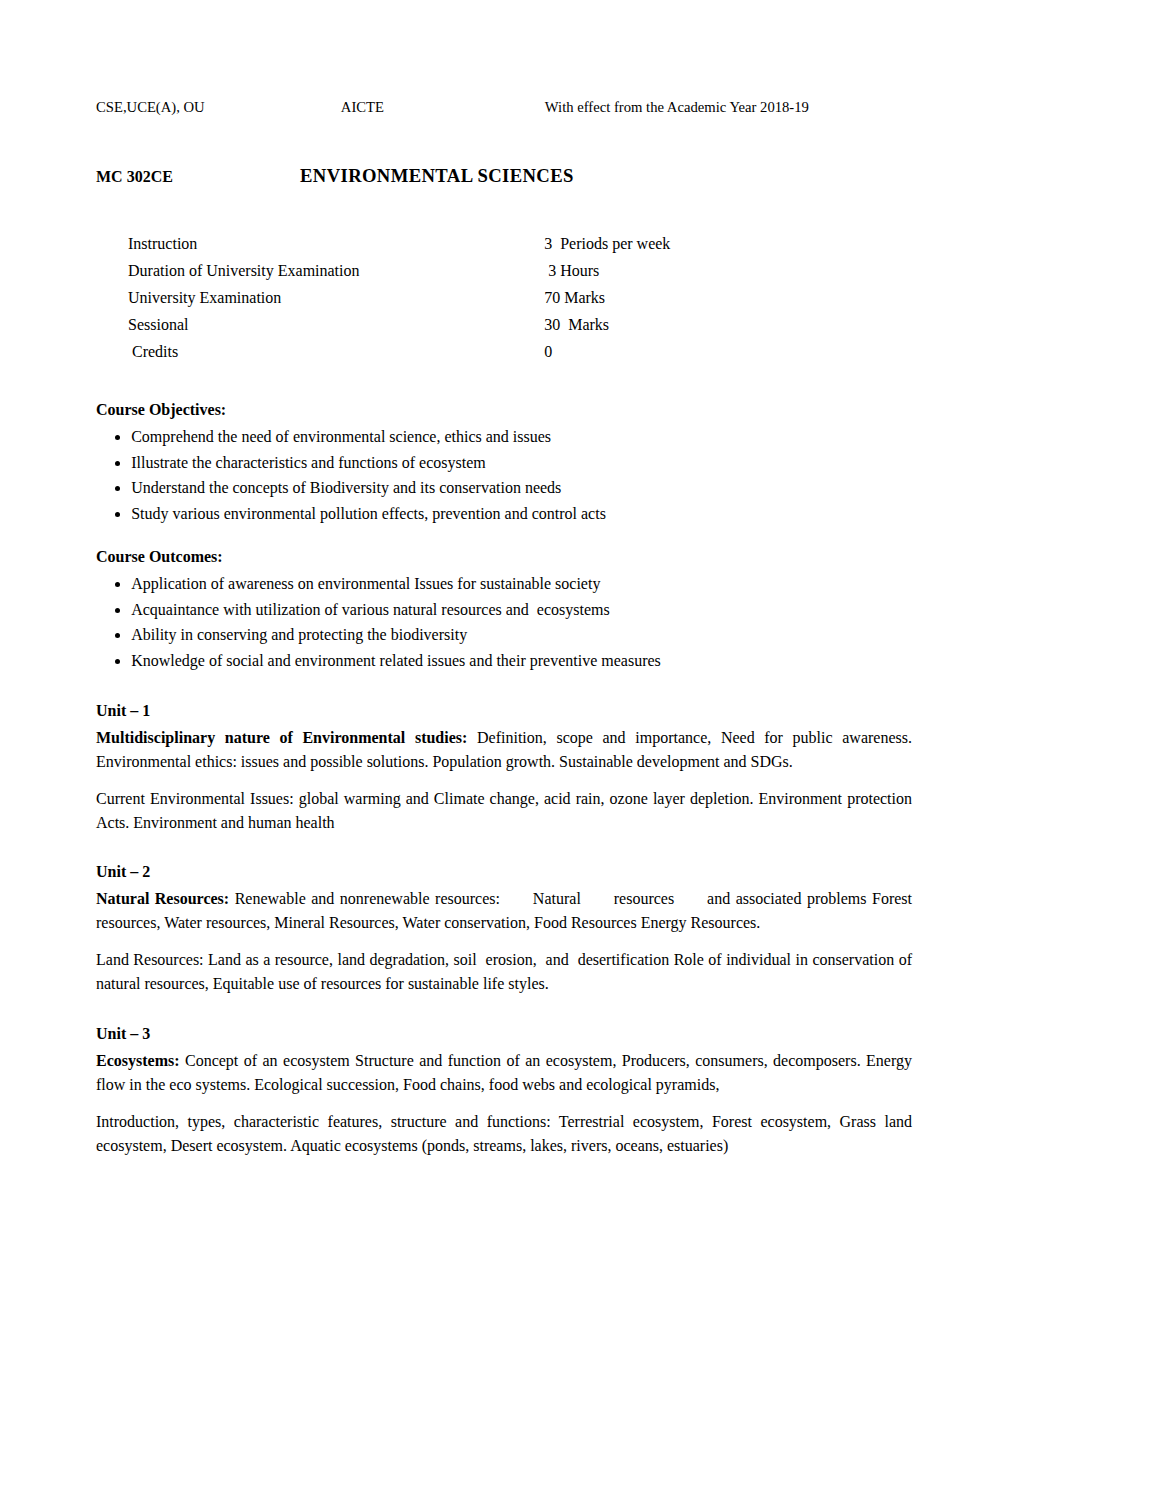CSE,UCE(A), OU AICTE With effect from the Academic Year 2018-19
MC 302CE ENVIRONMENTAL SCIENCES
| Instruction | 3 Periods per week |
| Duration of University Examination | 3 Hours |
| University Examination | 70 Marks |
| Sessional | 30 Marks |
| Credits | 0 |
Course Objectives:
Comprehend the need of environmental science, ethics and issues
Illustrate the characteristics and functions of ecosystem
Understand the concepts of Biodiversity and its conservation needs
Study various environmental pollution effects, prevention and control acts
Course Outcomes:
Application of awareness on environmental Issues for sustainable society
Acquaintance with utilization of various natural resources and ecosystems
Ability in conserving and protecting the biodiversity
Knowledge of social and environment related issues and their preventive measures
Unit – 1
Multidisciplinary nature of Environmental studies: Definition, scope and importance, Need for public awareness. Environmental ethics: issues and possible solutions. Population growth. Sustainable development and SDGs.
Current Environmental Issues: global warming and Climate change, acid rain, ozone layer depletion. Environment protection Acts. Environment and human health
Unit – 2
Natural Resources: Renewable and nonrenewable resources: Natural resources and associated problems Forest resources, Water resources, Mineral Resources, Water conservation, Food Resources Energy Resources.
Land Resources: Land as a resource, land degradation, soil erosion, and desertification Role of individual in conservation of natural resources, Equitable use of resources for sustainable life styles.
Unit – 3
Ecosystems: Concept of an ecosystem Structure and function of an ecosystem, Producers, consumers, decomposers. Energy flow in the eco systems. Ecological succession, Food chains, food webs and ecological pyramids,
Introduction, types, characteristic features, structure and functions: Terrestrial ecosystem, Forest ecosystem, Grass land ecosystem, Desert ecosystem. Aquatic ecosystems (ponds, streams, lakes, rivers, oceans, estuaries)